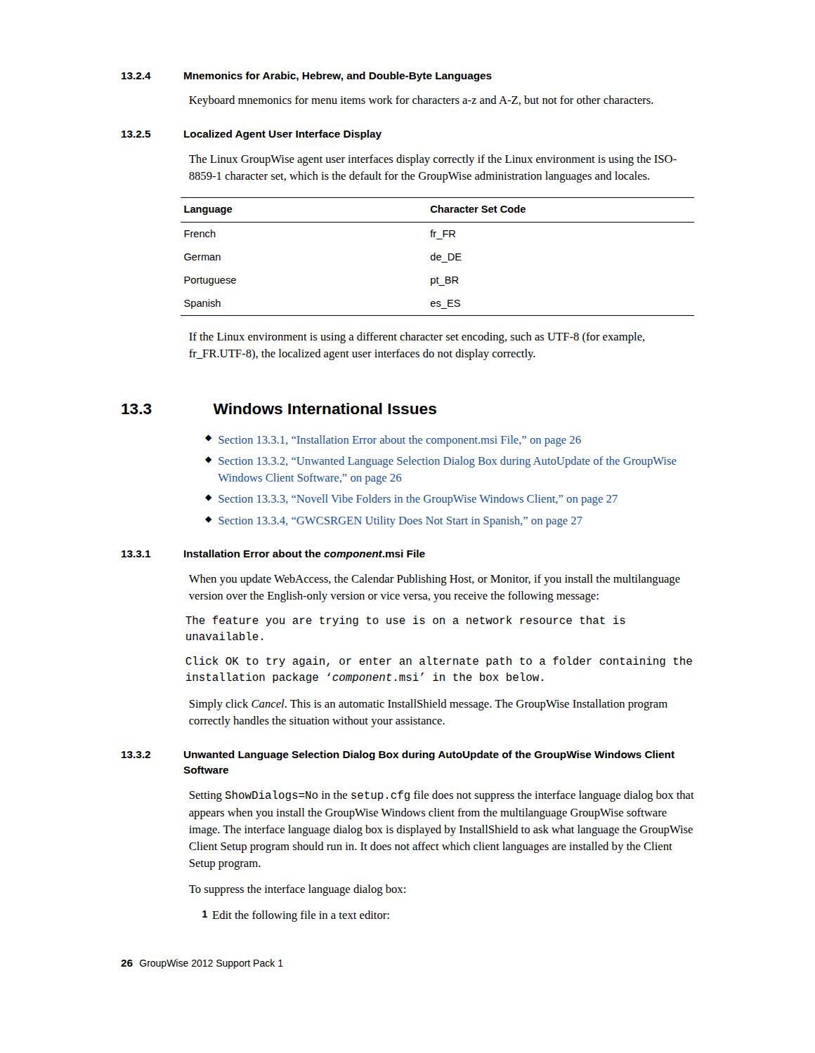13.2.4 Mnemonics for Arabic, Hebrew, and Double-Byte Languages
Keyboard mnemonics for menu items work for characters a-z and A-Z, but not for other characters.
13.2.5 Localized Agent User Interface Display
The Linux GroupWise agent user interfaces display correctly if the Linux environment is using the ISO-8859-1 character set, which is the default for the GroupWise administration languages and locales.
| Language | Character Set Code |
| --- | --- |
| French | fr_FR |
| German | de_DE |
| Portuguese | pt_BR |
| Spanish | es_ES |
If the Linux environment is using a different character set encoding, such as UTF-8 (for example, fr_FR.UTF-8), the localized agent user interfaces do not display correctly.
13.3 Windows International Issues
Section 13.3.1, “Installation Error about the component.msi File,” on page 26
Section 13.3.2, “Unwanted Language Selection Dialog Box during AutoUpdate of the GroupWise Windows Client Software,” on page 26
Section 13.3.3, “Novell Vibe Folders in the GroupWise Windows Client,” on page 27
Section 13.3.4, “GWCSRGEN Utility Does Not Start in Spanish,” on page 27
13.3.1 Installation Error about the component.msi File
When you update WebAccess, the Calendar Publishing Host, or Monitor, if you install the multilanguage version over the English-only version or vice versa, you receive the following message:
The feature you are trying to use is on a network resource that is unavailable.
Click OK to try again, or enter an alternate path to a folder containing the installation package ‘component.msi’ in the box below.
Simply click Cancel. This is an automatic InstallShield message. The GroupWise Installation program correctly handles the situation without your assistance.
13.3.2 Unwanted Language Selection Dialog Box during AutoUpdate of the GroupWise Windows Client Software
Setting ShowDialogs=No in the setup.cfg file does not suppress the interface language dialog box that appears when you install the GroupWise Windows client from the multilanguage GroupWise software image. The interface language dialog box is displayed by InstallShield to ask what language the GroupWise Client Setup program should run in. It does not affect which client languages are installed by the Client Setup program.
To suppress the interface language dialog box:
1 Edit the following file in a text editor:
26 GroupWise 2012 Support Pack 1